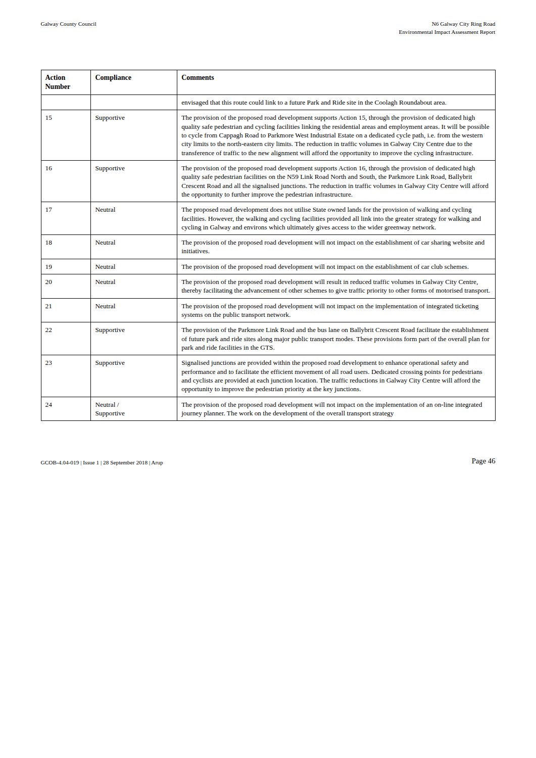Galway County Council
N6 Galway City Ring Road
Environmental Impact Assessment Report
| Action Number | Compliance | Comments |
| --- | --- | --- |
| | | envisaged that this route could link to a future Park and Ride site in the Coolagh Roundabout area. |
| 15 | Supportive | The provision of the proposed road development supports Action 15, through the provision of dedicated high quality safe pedestrian and cycling facilities linking the residential areas and employment areas. It will be possible to cycle from Cappagh Road to Parkmore West Industrial Estate on a dedicated cycle path, i.e. from the western city limits to the north-eastern city limits. The reduction in traffic volumes in Galway City Centre due to the transference of traffic to the new alignment will afford the opportunity to improve the cycling infrastructure. |
| 16 | Supportive | The provision of the proposed road development supports Action 16, through the provision of dedicated high quality safe pedestrian facilities on the N59 Link Road North and South, the Parkmore Link Road, Ballybrit Crescent Road and all the signalised junctions. The reduction in traffic volumes in Galway City Centre will afford the opportunity to further improve the pedestrian infrastructure. |
| 17 | Neutral | The proposed road development does not utilise State owned lands for the provision of walking and cycling facilities. However, the walking and cycling facilities provided all link into the greater strategy for walking and cycling in Galway and environs which ultimately gives access to the wider greenway network. |
| 18 | Neutral | The provision of the proposed road development will not impact on the establishment of car sharing website and initiatives. |
| 19 | Neutral | The provision of the proposed road development will not impact on the establishment of car club schemes. |
| 20 | Neutral | The provision of the proposed road development will result in reduced traffic volumes in Galway City Centre, thereby facilitating the advancement of other schemes to give traffic priority to other forms of motorised transport. |
| 21 | Neutral | The provision of the proposed road development will not impact on the implementation of integrated ticketing systems on the public transport network. |
| 22 | Supportive | The provision of the Parkmore Link Road and the bus lane on Ballybrit Crescent Road facilitate the establishment of future park and ride sites along major public transport modes. These provisions form part of the overall plan for park and ride facilities in the GTS. |
| 23 | Supportive | Signalised junctions are provided within the proposed road development to enhance operational safety and performance and to facilitate the efficient movement of all road users. Dedicated crossing points for pedestrians and cyclists are provided at each junction location. The traffic reductions in Galway City Centre will afford the opportunity to improve the pedestrian priority at the key junctions. |
| 24 | Neutral / Supportive | The provision of the proposed road development will not impact on the implementation of an on-line integrated journey planner. The work on the development of the overall transport strategy |
GCOB-4.04-019 | Issue 1 | 28 September 2018 | Arup
Page 46